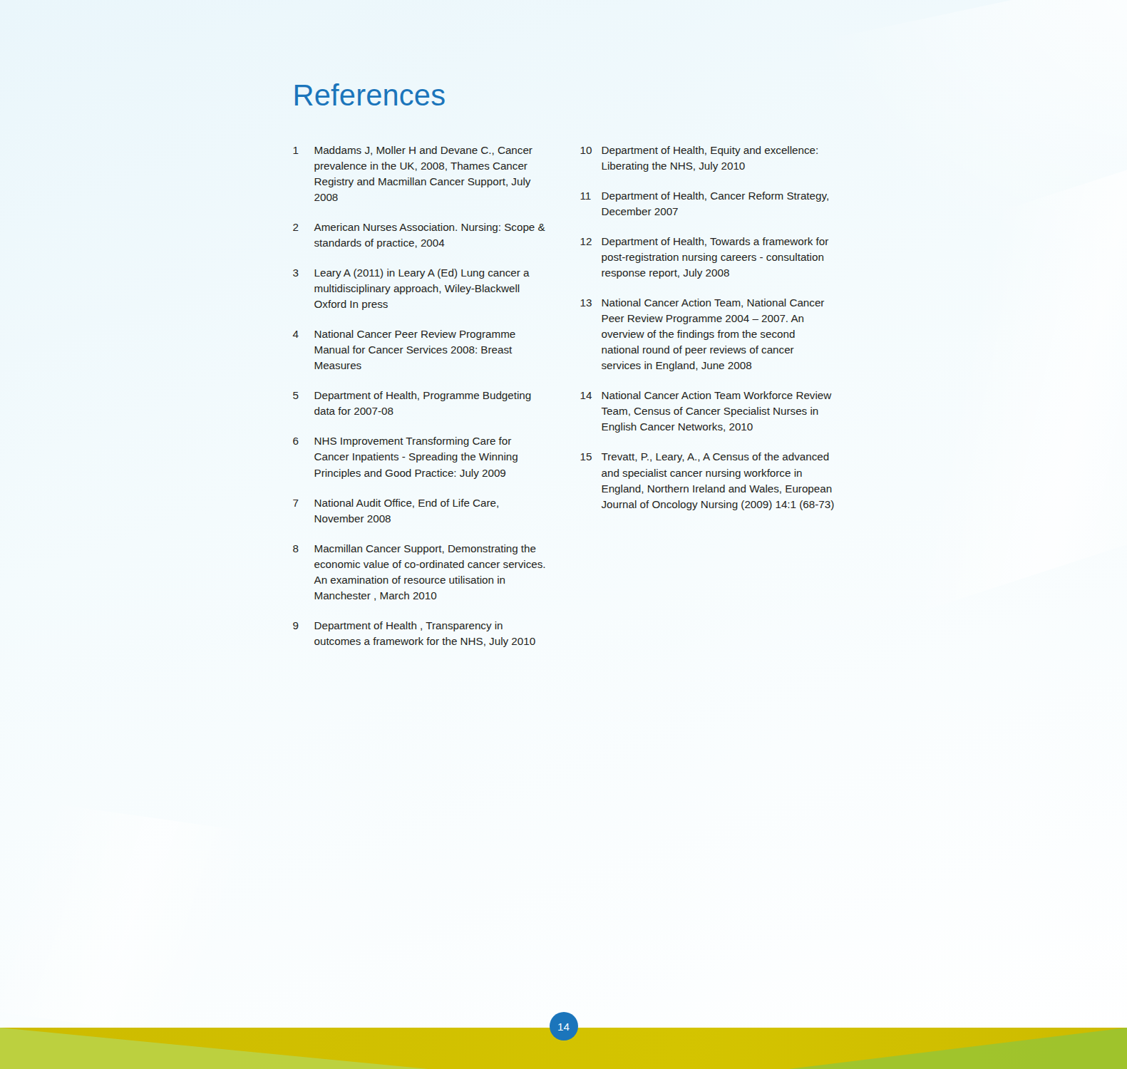References
1 Maddams J, Moller H and Devane C., Cancer prevalence in the UK, 2008, Thames Cancer Registry and Macmillan Cancer Support, July 2008
2 American Nurses Association. Nursing: Scope & standards of practice, 2004
3 Leary A (2011) in Leary A (Ed) Lung cancer a multidisciplinary approach, Wiley-Blackwell Oxford In press
4 National Cancer Peer Review Programme Manual for Cancer Services 2008: Breast Measures
5 Department of Health, Programme Budgeting data for 2007-08
6 NHS Improvement Transforming Care for Cancer Inpatients - Spreading the Winning Principles and Good Practice: July 2009
7 National Audit Office, End of Life Care, November 2008
8 Macmillan Cancer Support, Demonstrating the economic value of co-ordinated cancer services. An examination of resource utilisation in Manchester , March 2010
9 Department of Health , Transparency in outcomes a framework for the NHS, July 2010
10 Department of Health, Equity and excellence: Liberating the NHS, July 2010
11 Department of Health, Cancer Reform Strategy, December 2007
12 Department of Health, Towards a framework for post-registration nursing careers - consultation response report, July 2008
13 National Cancer Action Team, National Cancer Peer Review Programme 2004 – 2007. An overview of the findings from the second national round of peer reviews of cancer services in England, June 2008
14 National Cancer Action Team Workforce Review Team, Census of Cancer Specialist Nurses in English Cancer Networks, 2010
15 Trevatt, P., Leary, A., A Census of the advanced and specialist cancer nursing workforce in England, Northern Ireland and Wales, European Journal of Oncology Nursing (2009) 14:1 (68-73)
14